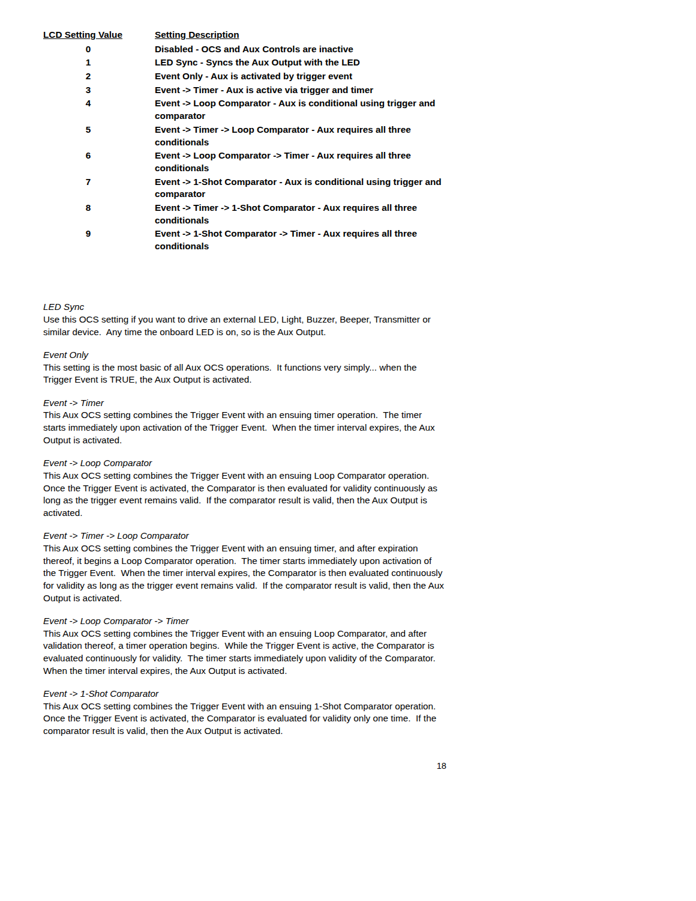| LCD Setting Value | Setting Description |
| --- | --- |
| 0 | Disabled - OCS and Aux Controls are inactive |
| 1 | LED Sync - Syncs the Aux Output with the LED |
| 2 | Event Only - Aux is activated by trigger event |
| 3 | Event -> Timer - Aux is active via trigger and timer |
| 4 | Event -> Loop Comparator - Aux is conditional using trigger and comparator |
| 5 | Event -> Timer -> Loop Comparator - Aux requires all three conditionals |
| 6 | Event -> Loop Comparator -> Timer - Aux requires all three conditionals |
| 7 | Event -> 1-Shot Comparator - Aux is conditional using trigger and comparator |
| 8 | Event -> Timer -> 1-Shot Comparator - Aux requires all three conditionals |
| 9 | Event -> 1-Shot Comparator -> Timer - Aux requires all three conditionals |
LED Sync
Use this OCS setting if you want to drive an external LED, Light, Buzzer, Beeper, Transmitter or similar device. Any time the onboard LED is on, so is the Aux Output.
Event Only
This setting is the most basic of all Aux OCS operations. It functions very simply... when the Trigger Event is TRUE, the Aux Output is activated.
Event -> Timer
This Aux OCS setting combines the Trigger Event with an ensuing timer operation. The timer starts immediately upon activation of the Trigger Event. When the timer interval expires, the Aux Output is activated.
Event -> Loop Comparator
This Aux OCS setting combines the Trigger Event with an ensuing Loop Comparator operation. Once the Trigger Event is activated, the Comparator is then evaluated for validity continuously as long as the trigger event remains valid. If the comparator result is valid, then the Aux Output is activated.
Event -> Timer -> Loop Comparator
This Aux OCS setting combines the Trigger Event with an ensuing timer, and after expiration thereof, it begins a Loop Comparator operation. The timer starts immediately upon activation of the Trigger Event. When the timer interval expires, the Comparator is then evaluated continuously for validity as long as the trigger event remains valid. If the comparator result is valid, then the Aux Output is activated.
Event -> Loop Comparator -> Timer
This Aux OCS setting combines the Trigger Event with an ensuing Loop Comparator, and after validation thereof, a timer operation begins. While the Trigger Event is active, the Comparator is evaluated continuously for validity. The timer starts immediately upon validity of the Comparator. When the timer interval expires, the Aux Output is activated.
Event -> 1-Shot Comparator
This Aux OCS setting combines the Trigger Event with an ensuing 1-Shot Comparator operation. Once the Trigger Event is activated, the Comparator is evaluated for validity only one time. If the comparator result is valid, then the Aux Output is activated.
18